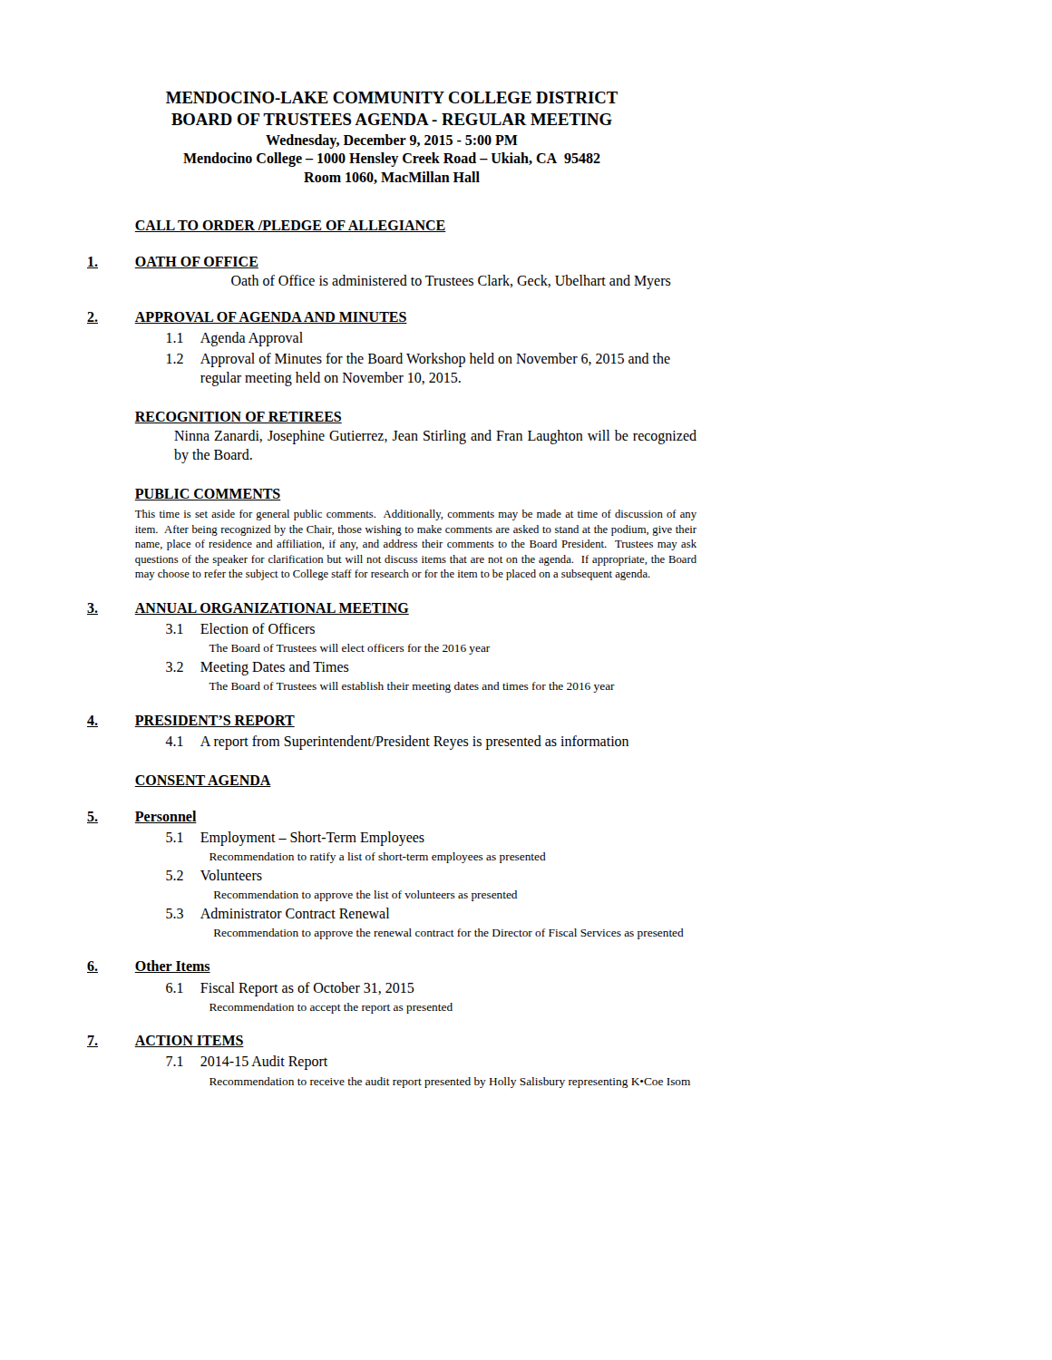MENDOCINO-LAKE COMMUNITY COLLEGE DISTRICT
BOARD OF TRUSTEES AGENDA - REGULAR MEETING
Wednesday, December 9, 2015 - 5:00 PM
Mendocino College – 1000 Hensley Creek Road – Ukiah, CA 95482
Room 1060, MacMillan Hall
CALL TO ORDER /PLEDGE OF ALLEGIANCE
1.
OATH OF OFFICE
Oath of Office is administered to Trustees Clark, Geck, Ubelhart and Myers
2.
APPROVAL OF AGENDA AND MINUTES
1.1
Agenda Approval
1.2
Approval of Minutes for the Board Workshop held on November 6, 2015 and the regular meeting held on November 10, 2015.
RECOGNITION OF RETIREES
Ninna Zanardi, Josephine Gutierrez, Jean Stirling and Fran Laughton will be recognized by the Board.
PUBLIC COMMENTS
This time is set aside for general public comments. Additionally, comments may be made at time of discussion of any item. After being recognized by the Chair, those wishing to make comments are asked to stand at the podium, give their name, place of residence and affiliation, if any, and address their comments to the Board President. Trustees may ask questions of the speaker for clarification but will not discuss items that are not on the agenda. If appropriate, the Board may choose to refer the subject to College staff for research or for the item to be placed on a subsequent agenda.
3.
ANNUAL ORGANIZATIONAL MEETING
3.1
Election of Officers
The Board of Trustees will elect officers for the 2016 year
3.2
Meeting Dates and Times
The Board of Trustees will establish their meeting dates and times for the 2016 year
4.
PRESIDENT’S REPORT
4.1
A report from Superintendent/President Reyes is presented as information
CONSENT AGENDA
5.
Personnel
5.1
Employment – Short-Term Employees
Recommendation to ratify a list of short-term employees as presented
5.2
Volunteers
Recommendation to approve the list of volunteers as presented
5.3
Administrator Contract Renewal
Recommendation to approve the renewal contract for the Director of Fiscal Services as presented
6.
Other Items
6.1
Fiscal Report as of October 31, 2015
Recommendation to accept the report as presented
7.
ACTION ITEMS
7.1
2014-15 Audit Report
Recommendation to receive the audit report presented by Holly Salisbury representing K•Coe Isom